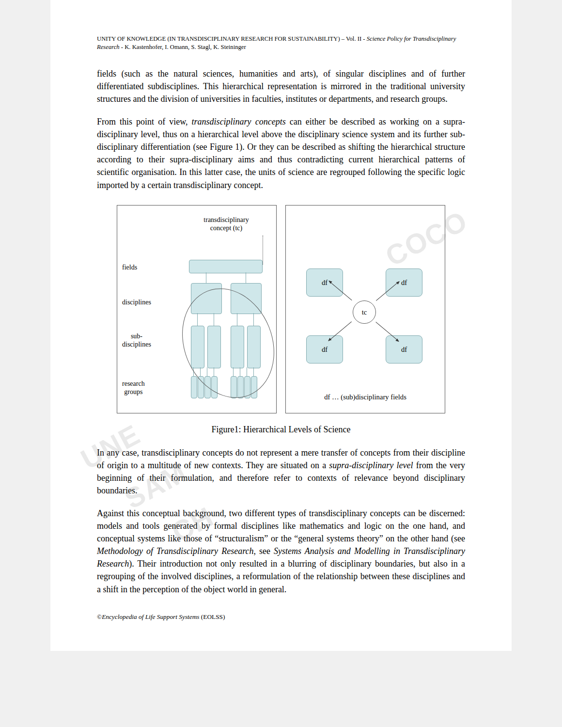Unity of Knowledge (in Transdisciplinary Research for Sustainability) – Vol. II - Science Policy for Transdisciplinary Research - K. Kastenhofer, I. Omann, S. Stagl, K. Steininger
fields (such as the natural sciences, humanities and arts), of singular disciplines and of further differentiated subdisciplines. This hierarchical representation is mirrored in the traditional university structures and the division of universities in faculties, institutes or departments, and research groups.
From this point of view, transdisciplinary concepts can either be described as working on a supra-disciplinary level, thus on a hierarchical level above the disciplinary science system and its further sub-disciplinary differentiation (see Figure 1). Or they can be described as shifting the hierarchical structure according to their supra-disciplinary aims and thus contradicting current hierarchical patterns of scientific organisation. In this latter case, the units of science are regrouped following the specific logic imported by a certain transdisciplinary concept.
transdisciplinary
concept (tc)
fields
disciplines
sub-
disciplines
research
groups
df
df
df
df
tc
df … (sub)disciplinary fields
Figure1: Hierarchical Levels of Science
In any case, transdisciplinary concepts do not represent a mere transfer of concepts from their discipline of origin to a multitude of new contexts. They are situated on a supra-disciplinary level from the very beginning of their formulation, and therefore refer to contexts of relevance beyond disciplinary boundaries.
Against this conceptual background, two different types of transdisciplinary concepts can be discerned: models and tools generated by formal disciplines like mathematics and logic on the one hand, and conceptual systems like those of “structuralism” or the “general systems theory” on the other hand (see Methodology of Transdisciplinary Research, see Systems Analysis and Modelling in Transdisciplinary Research). Their introduction not only resulted in a blurring of disciplinary boundaries, but also in a regrouping of the involved disciplines, a reformulation of the relationship between these disciplines and a shift in the perception of the object world in general.
©Encyclopedia of Life Support Systems (EOLSS)
UNE
SAM
CH
CO
CO